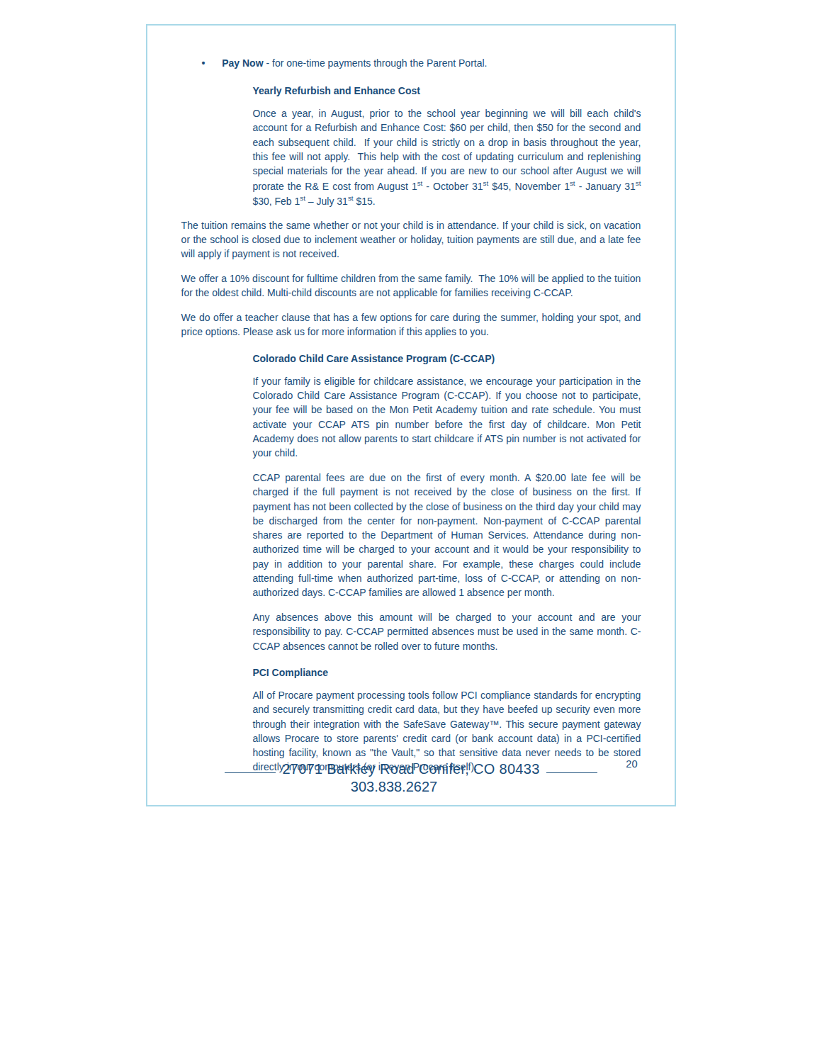Pay Now - for one-time payments through the Parent Portal.
Yearly Refurbish and Enhance Cost
Once a year, in August, prior to the school year beginning we will bill each child's account for a Refurbish and Enhance Cost: $60 per child, then $50 for the second and each subsequent child. If your child is strictly on a drop in basis throughout the year, this fee will not apply. This help with the cost of updating curriculum and replenishing special materials for the year ahead. If you are new to our school after August we will prorate the R& E cost from August 1st - October 31st $45, November 1st - January 31st $30, Feb 1st – July 31st $15.
The tuition remains the same whether or not your child is in attendance. If your child is sick, on vacation or the school is closed due to inclement weather or holiday, tuition payments are still due, and a late fee will apply if payment is not received.
We offer a 10% discount for fulltime children from the same family. The 10% will be applied to the tuition for the oldest child. Multi-child discounts are not applicable for families receiving C-CCAP.
We do offer a teacher clause that has a few options for care during the summer, holding your spot, and price options. Please ask us for more information if this applies to you.
Colorado Child Care Assistance Program (C-CCAP)
If your family is eligible for childcare assistance, we encourage your participation in the Colorado Child Care Assistance Program (C-CCAP). If you choose not to participate, your fee will be based on the Mon Petit Academy tuition and rate schedule. You must activate your CCAP ATS pin number before the first day of childcare. Mon Petit Academy does not allow parents to start childcare if ATS pin number is not activated for your child.
CCAP parental fees are due on the first of every month. A $20.00 late fee will be charged if the full payment is not received by the close of business on the first. If payment has not been collected by the close of business on the third day your child may be discharged from the center for non-payment. Non-payment of C-CCAP parental shares are reported to the Department of Human Services. Attendance during non-authorized time will be charged to your account and it would be your responsibility to pay in addition to your parental share. For example, these charges could include attending full-time when authorized part-time, loss of C-CCAP, or attending on non-authorized days. C-CCAP families are allowed 1 absence per month.
Any absences above this amount will be charged to your account and are your responsibility to pay. C-CCAP permitted absences must be used in the same month. C-CCAP absences cannot be rolled over to future months.
PCI Compliance
All of Procare payment processing tools follow PCI compliance standards for encrypting and securely transmitting credit card data, but they have beefed up security even more through their integration with the SafeSave Gateway™. This secure payment gateway allows Procare to store parents' credit card (or bank account data) in a PCI-certified hosting facility, known as "the Vault," so that sensitive data never needs to be stored directly in our computers (or in even Procare itself).
20
27071 Barkley Road Conifer, CO 80433
303.838.2627